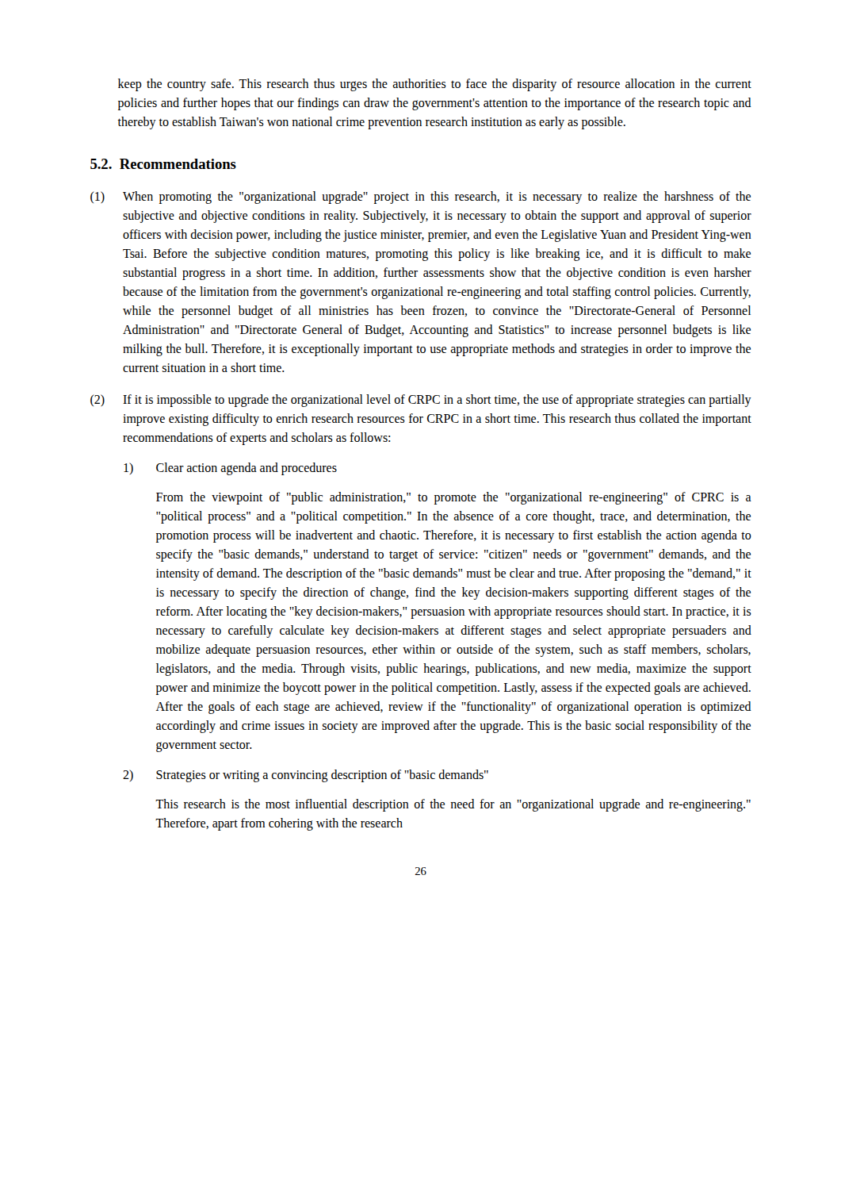keep the country safe. This research thus urges the authorities to face the disparity of resource allocation in the current policies and further hopes that our findings can draw the government's attention to the importance of the research topic and thereby to establish Taiwan's won national crime prevention research institution as early as possible.
5.2. Recommendations
When promoting the "organizational upgrade" project in this research, it is necessary to realize the harshness of the subjective and objective conditions in reality. Subjectively, it is necessary to obtain the support and approval of superior officers with decision power, including the justice minister, premier, and even the Legislative Yuan and President Ying-wen Tsai. Before the subjective condition matures, promoting this policy is like breaking ice, and it is difficult to make substantial progress in a short time. In addition, further assessments show that the objective condition is even harsher because of the limitation from the government's organizational re-engineering and total staffing control policies. Currently, while the personnel budget of all ministries has been frozen, to convince the "Directorate-General of Personnel Administration" and "Directorate General of Budget, Accounting and Statistics" to increase personnel budgets is like milking the bull. Therefore, it is exceptionally important to use appropriate methods and strategies in order to improve the current situation in a short time.
If it is impossible to upgrade the organizational level of CRPC in a short time, the use of appropriate strategies can partially improve existing difficulty to enrich research resources for CRPC in a short time. This research thus collated the important recommendations of experts and scholars as follows:
Clear action agenda and procedures
From the viewpoint of "public administration," to promote the "organizational re-engineering" of CPRC is a "political process" and a "political competition." In the absence of a core thought, trace, and determination, the promotion process will be inadvertent and chaotic. Therefore, it is necessary to first establish the action agenda to specify the "basic demands," understand to target of service: "citizen" needs or "government" demands, and the intensity of demand. The description of the "basic demands" must be clear and true. After proposing the "demand," it is necessary to specify the direction of change, find the key decision-makers supporting different stages of the reform. After locating the "key decision-makers," persuasion with appropriate resources should start. In practice, it is necessary to carefully calculate key decision-makers at different stages and select appropriate persuaders and mobilize adequate persuasion resources, ether within or outside of the system, such as staff members, scholars, legislators, and the media. Through visits, public hearings, publications, and new media, maximize the support power and minimize the boycott power in the political competition. Lastly, assess if the expected goals are achieved. After the goals of each stage are achieved, review if the "functionality" of organizational operation is optimized accordingly and crime issues in society are improved after the upgrade. This is the basic social responsibility of the government sector.
Strategies or writing a convincing description of "basic demands"
This research is the most influential description of the need for an "organizational upgrade and re-engineering." Therefore, apart from cohering with the research
26